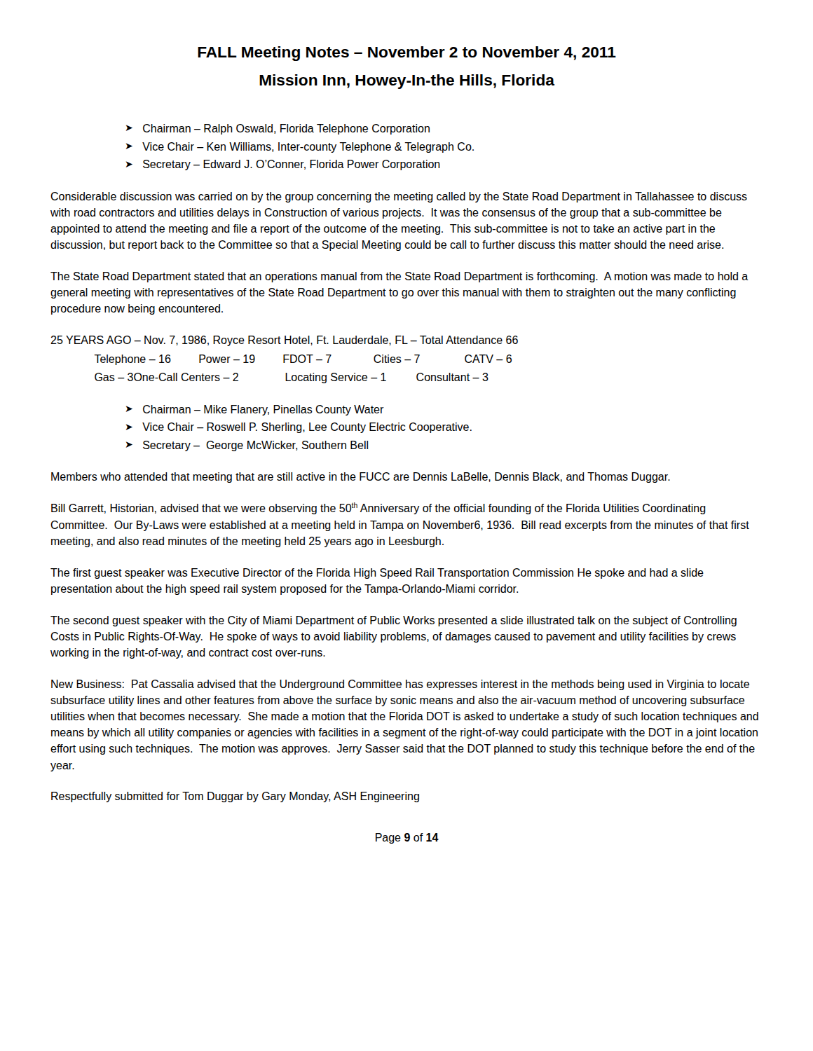FALL Meeting Notes – November 2 to November 4, 2011
Mission Inn, Howey-In-the Hills, Florida
Chairman – Ralph Oswald, Florida Telephone Corporation
Vice Chair – Ken Williams, Inter-county Telephone & Telegraph Co.
Secretary – Edward J. O’Conner, Florida Power Corporation
Considerable discussion was carried on by the group concerning the meeting called by the State Road Department in Tallahassee to discuss with road contractors and utilities delays in Construction of various projects. It was the consensus of the group that a sub-committee be appointed to attend the meeting and file a report of the outcome of the meeting. This sub-committee is not to take an active part in the discussion, but report back to the Committee so that a Special Meeting could be call to further discuss this matter should the need arise.
The State Road Department stated that an operations manual from the State Road Department is forthcoming. A motion was made to hold a general meeting with representatives of the State Road Department to go over this manual with them to straighten out the many conflicting procedure now being encountered.
25 YEARS AGO – Nov. 7, 1986, Royce Resort Hotel, Ft. Lauderdale, FL – Total Attendance 66
Telephone – 16 Power – 19 FDOT – 7 Cities – 7 CATV – 6 Gas – 3 One-Call Centers – 2 Locating Service – 1 Consultant – 3
Chairman – Mike Flanery, Pinellas County Water
Vice Chair – Roswell P. Sherling, Lee County Electric Cooperative.
Secretary – George McWicker, Southern Bell
Members who attended that meeting that are still active in the FUCC are Dennis LaBelle, Dennis Black, and Thomas Duggar.
Bill Garrett, Historian, advised that we were observing the 50th Anniversary of the official founding of the Florida Utilities Coordinating Committee. Our By-Laws were established at a meeting held in Tampa on November6, 1936. Bill read excerpts from the minutes of that first meeting, and also read minutes of the meeting held 25 years ago in Leesburgh.
The first guest speaker was Executive Director of the Florida High Speed Rail Transportation Commission He spoke and had a slide presentation about the high speed rail system proposed for the Tampa-Orlando-Miami corridor.
The second guest speaker with the City of Miami Department of Public Works presented a slide illustrated talk on the subject of Controlling Costs in Public Rights-Of-Way. He spoke of ways to avoid liability problems, of damages caused to pavement and utility facilities by crews working in the right-of-way, and contract cost over-runs.
New Business: Pat Cassalia advised that the Underground Committee has expresses interest in the methods being used in Virginia to locate subsurface utility lines and other features from above the surface by sonic means and also the air-vacuum method of uncovering subsurface utilities when that becomes necessary. She made a motion that the Florida DOT is asked to undertake a study of such location techniques and means by which all utility companies or agencies with facilities in a segment of the right-of-way could participate with the DOT in a joint location effort using such techniques. The motion was approves. Jerry Sasser said that the DOT planned to study this technique before the end of the year.
Respectfully submitted for Tom Duggar by Gary Monday, ASH Engineering
Page 9 of 14